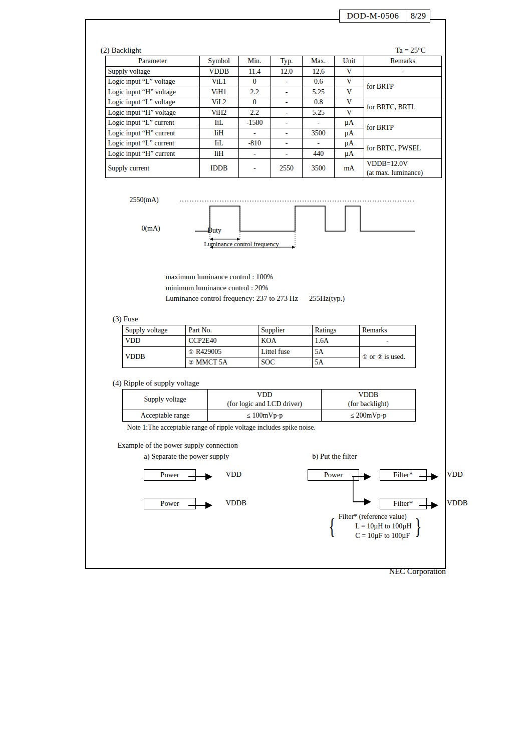DOD-M-0506
8/29
(2) Backlight Ta = 25°C
| Parameter | Symbol | Min. | Typ. | Max. | Unit | Remarks |
| --- | --- | --- | --- | --- | --- | --- |
| Supply voltage | VDDB | 11.4 | 12.0 | 12.6 | V | - |
| Logic input “L” voltage | ViL1 | 0 | - | 0.6 | V | for BRTP |
| Logic input “H” voltage | ViH1 | 2.2 | - | 5.25 | V |
| Logic input “L” voltage | ViL2 | 0 | - | 0.8 | V | for BRTC, BRTL |
| Logic input “H” voltage | ViH2 | 2.2 | - | 5.25 | V |
| Logic input “L” current | IiL | -1580 | - | - | µA | for BRTP |
| Logic input “H” current | IiH | - | - | 3500 | µA |
| Logic input “L” current | IiL | -810 | - | - | µA | for BRTC, PWSEL |
| Logic input “H” current | IiH | - | - | 440 | µA |
| Supply current | IDDB | - | 2550 | 3500 | mA | VDDB=12.0V (at max. luminance) |
2550(mA)
0(mA)
Duty
Luminance control frequency
maximum luminance control : 100%
minimum luminance control : 20%
Luminance control frequency: 237 to 273 Hz 255Hz(typ.)
(3) Fuse
| Supply voltage | Part No. | Supplier | Ratings | Remarks |
| --- | --- | --- | --- | --- |
| VDD | CCP2E40 | KOA | 1.6A | - |
| VDDB | ① R429005 | Littel fuse | 5A | ① or ② is used. |
| ② MMCT 5A | SOC | 5A |
(4) Ripple of supply voltage
| Supply voltage | VDD (for logic and LCD driver) | VDDB (for backlight) |
| --- | --- | --- |
| Acceptable range | ≤ 100mVp-p | ≤ 200mVp-p |
Note 1:The acceptable range of ripple voltage includes spike noise.
Example of the power supply connection
a) Separate the power supply
b) Put the filter
Power
VDD
Power
VDDB
Power
Filter*
VDD
Filter*
VDDB
{
Filter* (reference value)
L = 10µH to 100µH
C = 10µF to 100µF
}
NEC Corporation